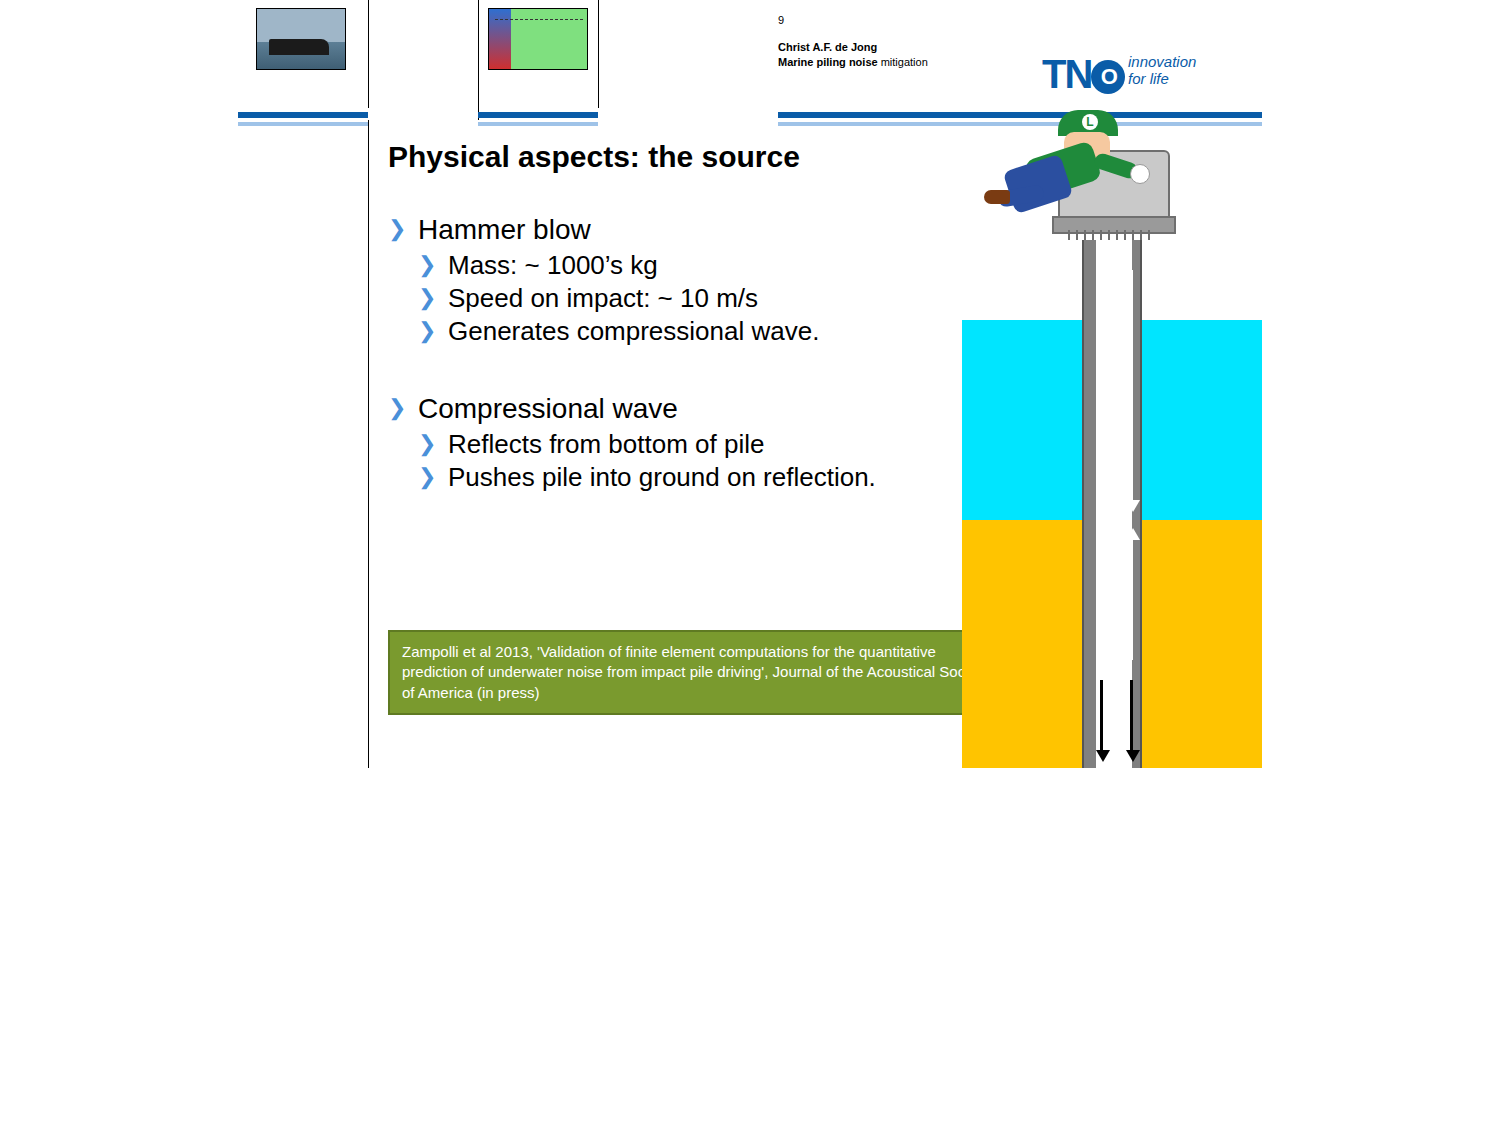9
Christ A.F. de Jong
Marine piling noise mitigation
TNO
innovation
for life
Physical aspects: the source
Hammer blow
Mass: ~ 1000’s kg
Speed on impact: ~ 10 m/s
Generates compressional wave.
Compressional wave
Reflects from bottom of pile
Pushes pile into ground on reflection.
Zampolli et al 2013, 'Validation of finite element computations for the quantitative prediction of underwater noise from impact pile driving', Journal of the Acoustical Society of America (in press)